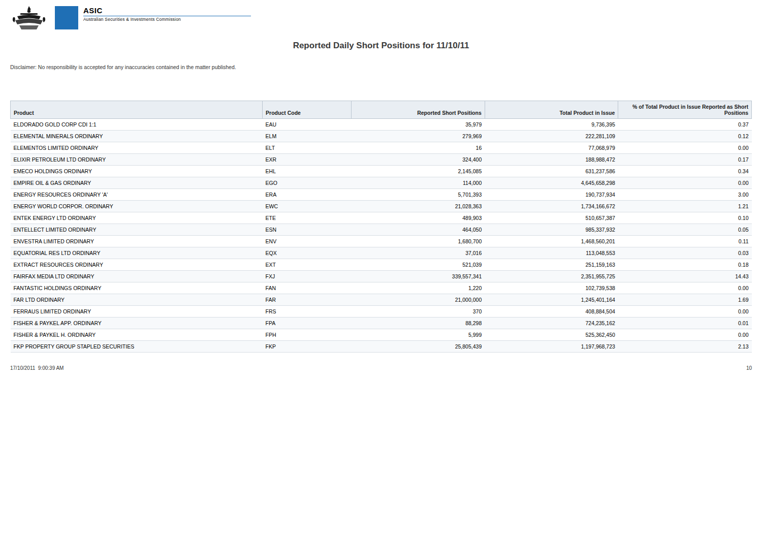ASIC
Australian Securities & Investments Commission
Reported Daily Short Positions for 11/10/11
Disclaimer: No responsibility is accepted for any inaccuracies contained in the matter published.
| Product | Product Code | Reported Short Positions | Total Product in Issue | % of Total Product in Issue Reported as Short Positions |
| --- | --- | --- | --- | --- |
| ELDORADO GOLD CORP CDI 1:1 | EAU | 35,979 | 9,736,395 | 0.37 |
| ELEMENTAL MINERALS ORDINARY | ELM | 279,969 | 222,281,109 | 0.12 |
| ELEMENTOS LIMITED ORDINARY | ELT | 16 | 77,068,979 | 0.00 |
| ELIXIR PETROLEUM LTD ORDINARY | EXR | 324,400 | 188,988,472 | 0.17 |
| EMECO HOLDINGS ORDINARY | EHL | 2,145,085 | 631,237,586 | 0.34 |
| EMPIRE OIL & GAS ORDINARY | EGO | 114,000 | 4,645,658,298 | 0.00 |
| ENERGY RESOURCES ORDINARY 'A' | ERA | 5,701,393 | 190,737,934 | 3.00 |
| ENERGY WORLD CORPOR. ORDINARY | EWC | 21,028,363 | 1,734,166,672 | 1.21 |
| ENTEK ENERGY LTD ORDINARY | ETE | 489,903 | 510,657,387 | 0.10 |
| ENTELLECT LIMITED ORDINARY | ESN | 464,050 | 985,337,932 | 0.05 |
| ENVESTRA LIMITED ORDINARY | ENV | 1,680,700 | 1,468,560,201 | 0.11 |
| EQUATORIAL RES LTD ORDINARY | EQX | 37,016 | 113,048,553 | 0.03 |
| EXTRACT RESOURCES ORDINARY | EXT | 521,039 | 251,159,163 | 0.18 |
| FAIRFAX MEDIA LTD ORDINARY | FXJ | 339,557,341 | 2,351,955,725 | 14.43 |
| FANTASTIC HOLDINGS ORDINARY | FAN | 1,220 | 102,739,538 | 0.00 |
| FAR LTD ORDINARY | FAR | 21,000,000 | 1,245,401,164 | 1.69 |
| FERRAUS LIMITED ORDINARY | FRS | 370 | 408,884,504 | 0.00 |
| FISHER & PAYKEL APP. ORDINARY | FPA | 88,298 | 724,235,162 | 0.01 |
| FISHER & PAYKEL H. ORDINARY | FPH | 5,999 | 525,362,450 | 0.00 |
| FKP PROPERTY GROUP STAPLED SECURITIES | FKP | 25,805,439 | 1,197,968,723 | 2.13 |
17/10/2011 9:00:39 AM
10